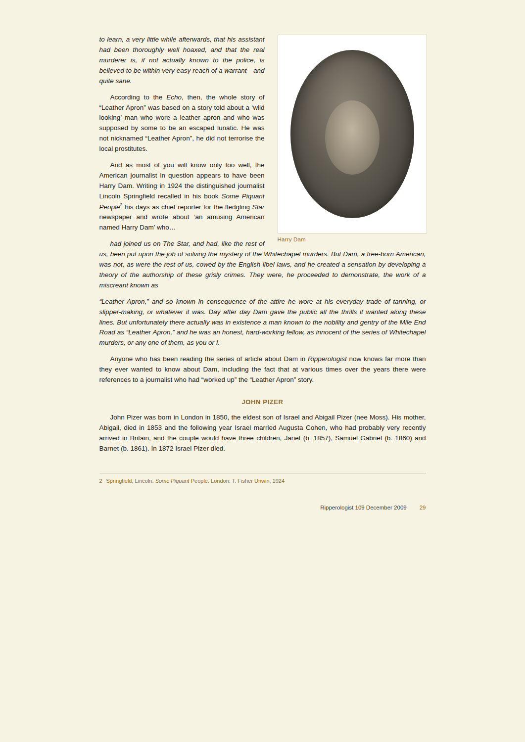Harry Dam
to learn, a very little while afterwards, that his assistant had been thoroughly well hoaxed, and that the real murderer is, if not actually known to the police, is believed to be within very easy reach of a warrant—and quite sane.
According to the Echo, then, the whole story of “Leather Apron” was based on a story told about a ‘wild looking’ man who wore a leather apron and who was supposed by some to be an escaped lunatic. He was not nicknamed “Leather Apron”, he did not terrorise the local prostitutes.
And as most of you will know only too well, the American journalist in question appears to have been Harry Dam. Writing in 1924 the distinguished journalist Lincoln Springfield recalled in his book Some Piquant People2 his days as chief reporter for the fledgling Star newspaper and wrote about ‘an amusing American named Harry Dam’ who…
had joined us on The Star, and had, like the rest of us, been put upon the job of solving the mystery of the Whitechapel murders. But Dam, a free-born American, was not, as were the rest of us, cowed by the English libel laws, and he created a sensation by developing a theory of the authorship of these grisly crimes. They were, he proceeded to demonstrate, the work of a miscreant known as
“Leather Apron,” and so known in consequence of the attire he wore at his everyday trade of tanning, or slipper-making, or whatever it was. Day after day Dam gave the public all the thrills it wanted along these lines. But unfortunately there actually was in existence a man known to the nobility and gentry of the Mile End Road as “Leather Apron,” and he was an honest, hard-working fellow, as innocent of the series of Whitechapel murders, or any one of them, as you or I.
Anyone who has been reading the series of article about Dam in Ripperologist now knows far more than they ever wanted to know about Dam, including the fact that at various times over the years there were references to a journalist who had “worked up” the “Leather Apron” story.
John Pizer
John Pizer was born in London in 1850, the eldest son of Israel and Abigail Pizer (nee Moss). His mother, Abigail, died in 1853 and the following year Israel married Augusta Cohen, who had probably very recently arrived in Britain, and the couple would have three children, Janet (b. 1857), Samuel Gabriel (b. 1860) and Barnet (b. 1861). In 1872 Israel Pizer died.
2 Springfield, Lincoln. Some Piquant People. London: T. Fisher Unwin, 1924
Ripperologist 109 December 200929